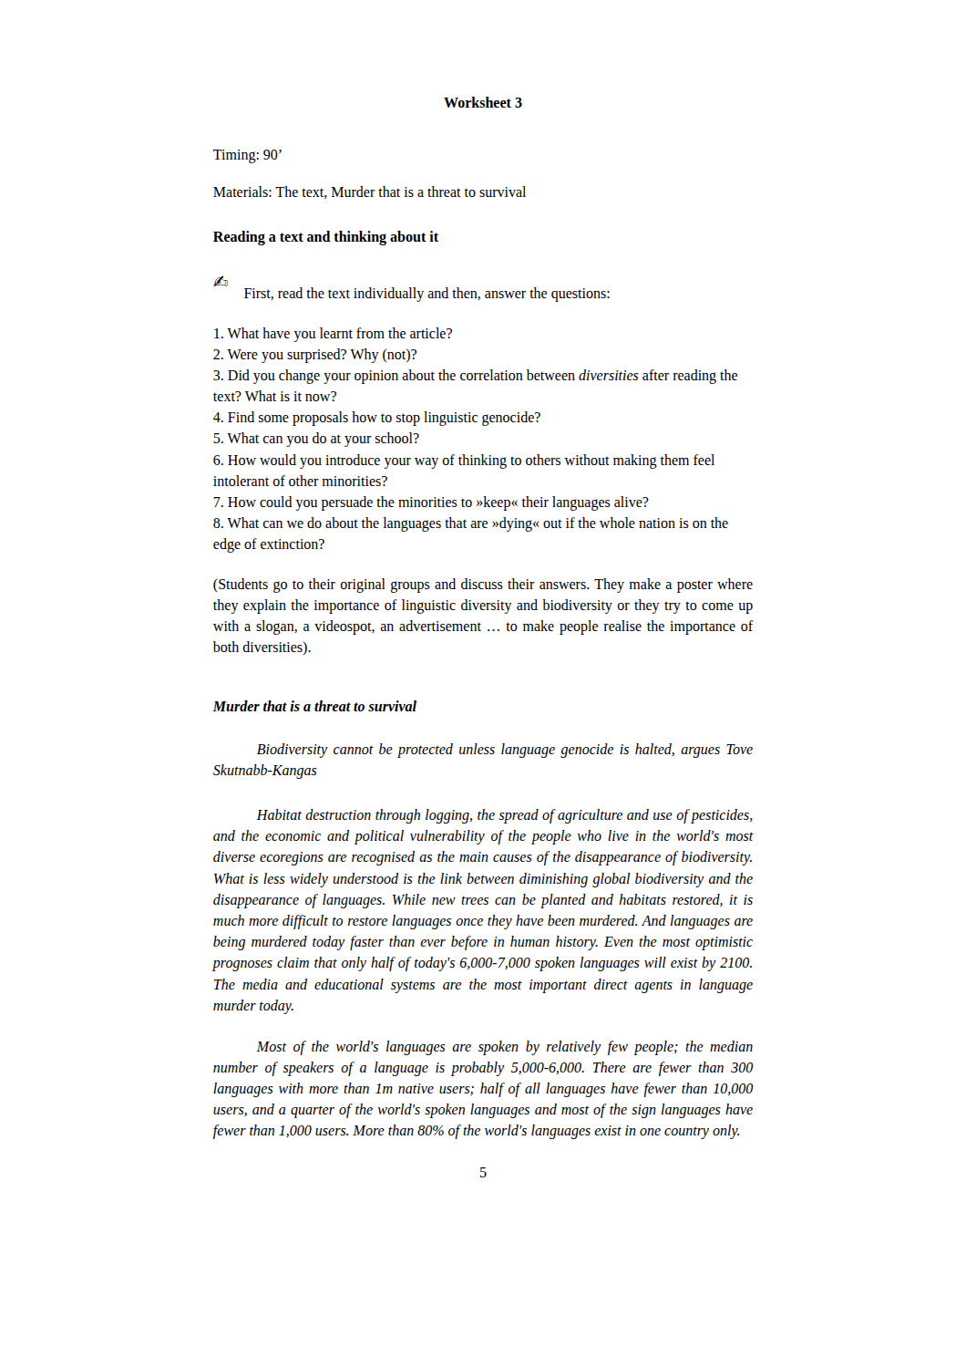Worksheet 3
Timing: 90’
Materials: The text, Murder that is a threat to survival
Reading a text and thinking about it
✍First, read the text individually and then, answer the questions:
1. What have you learnt from the article?
2. Were you surprised? Why (not)?
3. Did you change your opinion about the correlation between diversities after reading the text? What is it now?
4. Find some proposals how to stop linguistic genocide?
5. What can you do at your school?
6. How would you introduce your way of thinking to others without making them feel intolerant of other minorities?
7. How could you persuade the minorities to »keep« their languages alive?
8. What can we do about the languages that are »dying« out if the whole nation is on the edge of extinction?
(Students go to their original groups and discuss their answers. They make a poster where they explain the importance of linguistic diversity and biodiversity or they try to come up with a slogan, a videospot, an advertisement … to make people realise the importance of both diversities).
Murder that is a threat to survival
Biodiversity cannot be protected unless language genocide is halted, argues Tove Skutnabb-Kangas
Habitat destruction through logging, the spread of agriculture and use of pesticides, and the economic and political vulnerability of the people who live in the world's most diverse ecoregions are recognised as the main causes of the disappearance of biodiversity. What is less widely understood is the link between diminishing global biodiversity and the disappearance of languages. While new trees can be planted and habitats restored, it is much more difficult to restore languages once they have been murdered. And languages are being murdered today faster than ever before in human history. Even the most optimistic prognoses claim that only half of today's 6,000-7,000 spoken languages will exist by 2100. The media and educational systems are the most important direct agents in language murder today.
Most of the world's languages are spoken by relatively few people; the median number of speakers of a language is probably 5,000-6,000. There are fewer than 300 languages with more than 1m native users; half of all languages have fewer than 10,000 users, and a quarter of the world's spoken languages and most of the sign languages have fewer than 1,000 users. More than 80% of the world's languages exist in one country only.
5